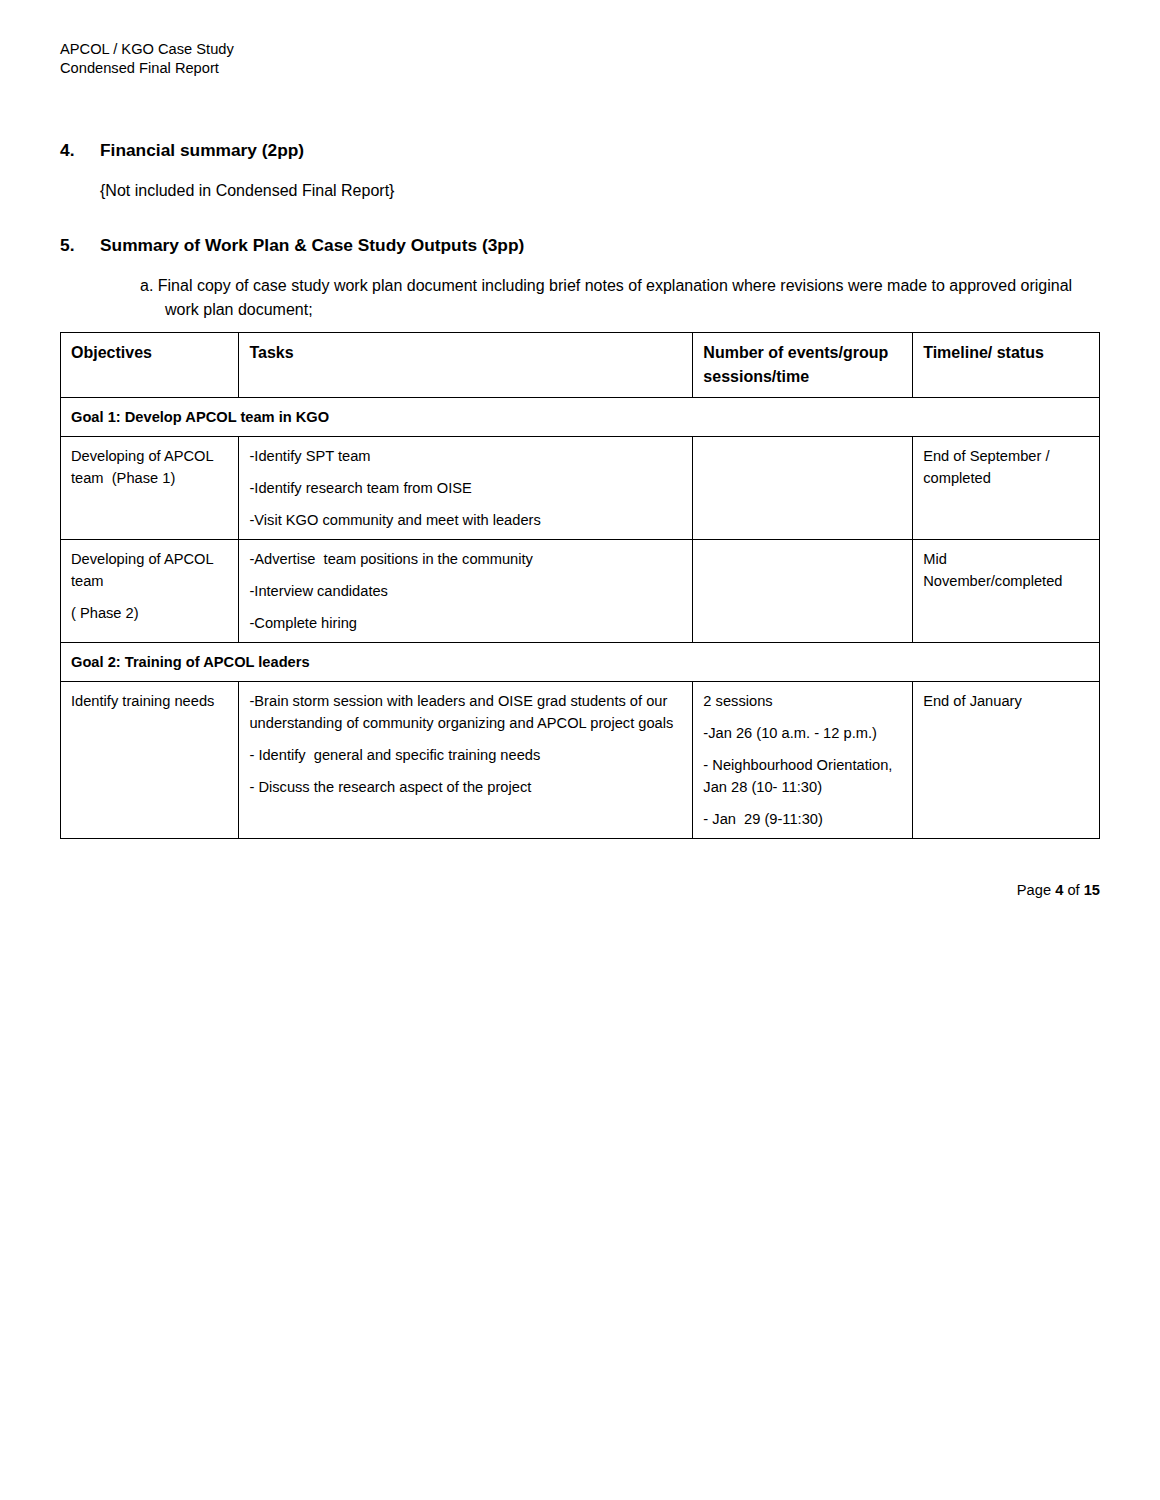APCOL / KGO Case Study
Condensed Final Report
4. Financial summary (2pp)
{Not included in Condensed Final Report}
5. Summary of Work Plan & Case Study Outputs (3pp)
a. Final copy of case study work plan document including brief notes of explanation where revisions were made to approved original work plan document;
| Objectives | Tasks | Number of events/group sessions/time | Timeline/ status |
| --- | --- | --- | --- |
| Goal 1: Develop APCOL team in KGO |
| Developing of APCOL team (Phase 1) | -Identify SPT team -Identify research team from OISE -Visit KGO community and meet with leaders | | End of September / completed |
| Developing of APCOL team ( Phase 2) | -Advertise team positions in the community -Interview candidates -Complete hiring | | Mid November/completed |
| Goal 2: Training of APCOL leaders |
| Identify training needs | -Brain storm session with leaders and OISE grad students of our understanding of community organizing and APCOL project goals - Identify general and specific training needs - Discuss the research aspect of the project | 2 sessions -Jan 26 (10 a.m. - 12 p.m.) - Neighbourhood Orientation, Jan 28 (10- 11:30) - Jan 29 (9-11:30) | End of January |
Page 4 of 15